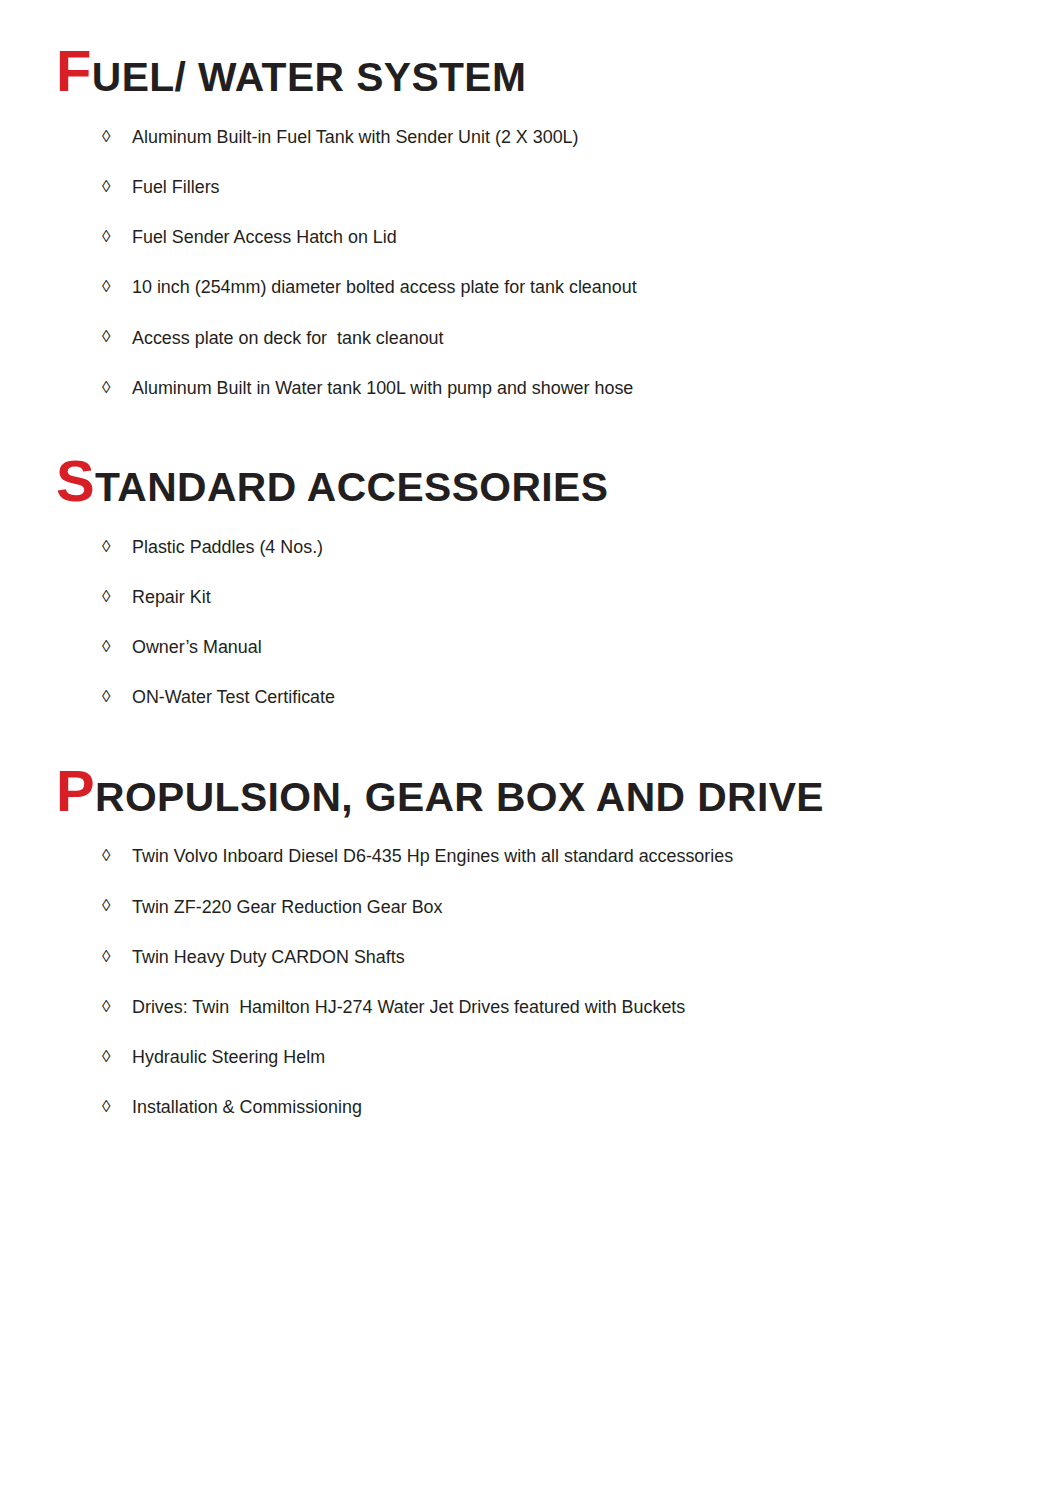FUEL/ WATER SYSTEM
Aluminum Built-in Fuel Tank with Sender Unit (2 X 300L)
Fuel Fillers
Fuel Sender Access Hatch on Lid
10 inch (254mm) diameter bolted access plate for tank cleanout
Access plate on deck for tank cleanout
Aluminum Built in Water tank 100L with pump and shower hose
STANDARD ACCESSORIES
Plastic Paddles (4 Nos.)
Repair Kit
Owner’s Manual
ON-Water Test Certificate
PROPULSION, GEAR BOX AND DRIVE
Twin Volvo Inboard Diesel D6-435 Hp Engines with all standard accessories
Twin ZF-220 Gear Reduction Gear Box
Twin Heavy Duty CARDON Shafts
Drives: Twin Hamilton HJ-274 Water Jet Drives featured with Buckets
Hydraulic Steering Helm
Installation & Commissioning